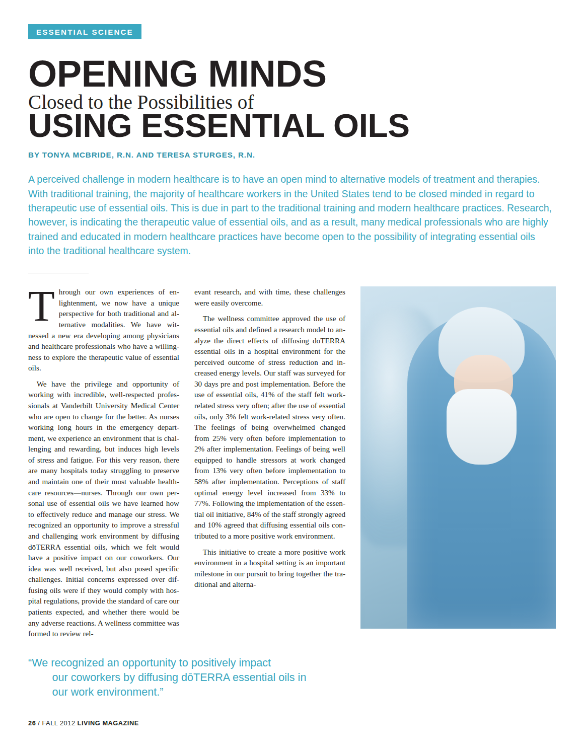Essential Science
Opening Minds Closed to the Possibilities of Using Essential Oils
By Tonya McBride, R.N. and Teresa Sturges, R.N.
A perceived challenge in modern healthcare is to have an open mind to alternative models of treatment and therapies. With traditional training, the majority of healthcare workers in the United States tend to be closed minded in regard to therapeutic use of essential oils. This is due in part to the traditional training and modern healthcare practices. Research, however, is indicating the therapeutic value of essential oils, and as a result, many medical professionals who are highly trained and educated in modern healthcare practices have become open to the possibility of integrating essential oils into the traditional healthcare system.
Through our own experiences of enlightenment, we now have a unique perspective for both traditional and alternative modalities. We have witnessed a new era developing among physicians and healthcare professionals who have a willingness to explore the therapeutic value of essential oils.
We have the privilege and opportunity of working with incredible, well-respected professionals at Vanderbilt University Medical Center who are open to change for the better. As nurses working long hours in the emergency department, we experience an environment that is challenging and rewarding, but induces high levels of stress and fatigue. For this very reason, there are many hospitals today struggling to preserve and maintain one of their most valuable healthcare resources—nurses. Through our own personal use of essential oils we have learned how to effectively reduce and manage our stress. We recognized an opportunity to improve a stressful and challenging work environment by diffusing dōTERRA essential oils, which we felt would have a positive impact on our coworkers. Our idea was well received, but also posed specific challenges. Initial concerns expressed over diffusing oils were if they would comply with hospital regulations, provide the standard of care our patients expected, and whether there would be any adverse reactions. A wellness committee was formed to review rel-
evant research, and with time, these challenges were easily overcome.
The wellness committee approved the use of essential oils and defined a research model to analyze the direct effects of diffusing dōTERRA essential oils in a hospital environment for the perceived outcome of stress reduction and increased energy levels. Our staff was surveyed for 30 days pre and post implementation. Before the use of essential oils, 41% of the staff felt work-related stress very often; after the use of essential oils, only 3% felt work-related stress very often. The feelings of being overwhelmed changed from 25% very often before implementation to 2% after implementation. Feelings of being well equipped to handle stressors at work changed from 13% very often before implementation to 58% after implementation. Perceptions of staff optimal energy level increased from 33% to 77%. Following the implementation of the essential oil initiative, 84% of the staff strongly agreed and 10% agreed that diffusing essential oils contributed to a more positive work environment.
This initiative to create a more positive work environment in a hospital setting is an important milestone in our pursuit to bring together the traditional and alterna-
“We recognized an opportunity to positively impact our coworkers by diffusing dōTERRA essential oils in our work environment.”
26 / FALL 2012 LIVING MAGAZINE